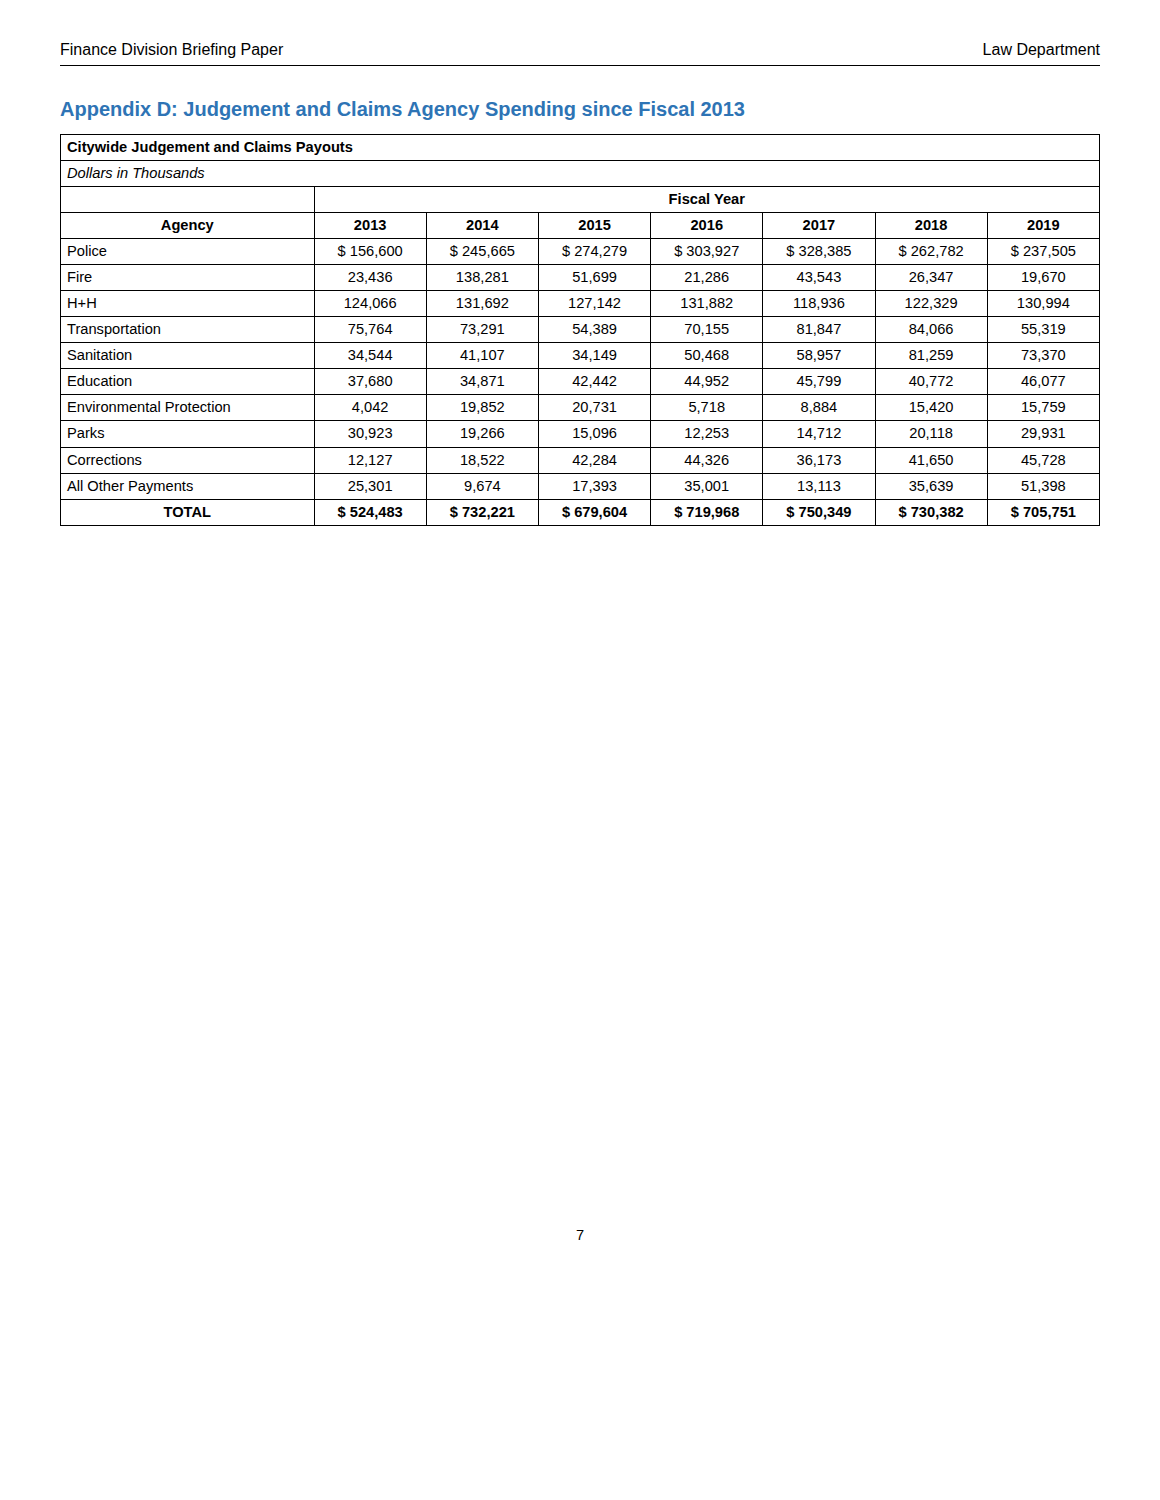Finance Division Briefing Paper Law Department
Appendix D: Judgement and Claims Agency Spending since Fiscal 2013
| Citywide Judgement and Claims Payouts |
| Dollars in Thousands |
| | Fiscal Year |
| Agency | 2013 | 2014 | 2015 | 2016 | 2017 | 2018 | 2019 |
| Police | $ 156,600 | $ 245,665 | $ 274,279 | $ 303,927 | $ 328,385 | $ 262,782 | $ 237,505 |
| Fire | 23,436 | 138,281 | 51,699 | 21,286 | 43,543 | 26,347 | 19,670 |
| H+H | 124,066 | 131,692 | 127,142 | 131,882 | 118,936 | 122,329 | 130,994 |
| Transportation | 75,764 | 73,291 | 54,389 | 70,155 | 81,847 | 84,066 | 55,319 |
| Sanitation | 34,544 | 41,107 | 34,149 | 50,468 | 58,957 | 81,259 | 73,370 |
| Education | 37,680 | 34,871 | 42,442 | 44,952 | 45,799 | 40,772 | 46,077 |
| Environmental Protection | 4,042 | 19,852 | 20,731 | 5,718 | 8,884 | 15,420 | 15,759 |
| Parks | 30,923 | 19,266 | 15,096 | 12,253 | 14,712 | 20,118 | 29,931 |
| Corrections | 12,127 | 18,522 | 42,284 | 44,326 | 36,173 | 41,650 | 45,728 |
| All Other Payments | 25,301 | 9,674 | 17,393 | 35,001 | 13,113 | 35,639 | 51,398 |
| TOTAL | $ 524,483 | $ 732,221 | $ 679,604 | $ 719,968 | $ 750,349 | $ 730,382 | $ 705,751 |
7